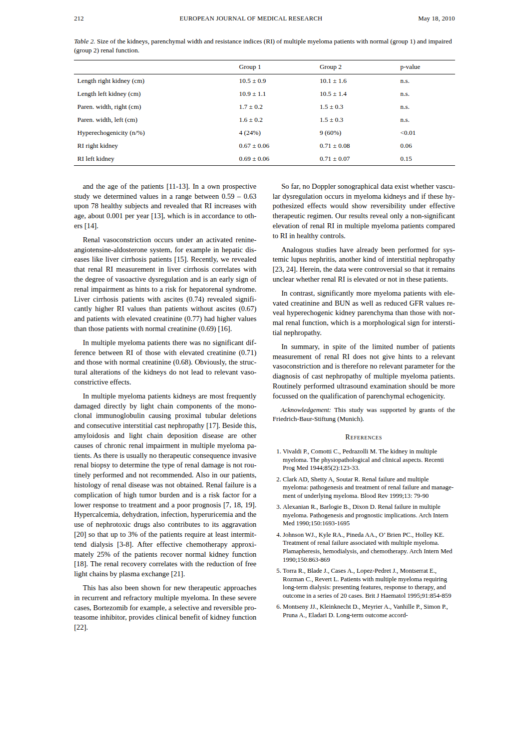212 European Journal of Medical Research May 18, 2010
Table 2. Size of the kidneys, parenchymal width and resistance indices (RI) of multiple myeloma patients with normal (group 1) and impaired (group 2) renal function.
| | Group 1 | Group 2 | p-value |
| --- | --- | --- | --- |
| Length right kidney (cm) | 10.5 ± 0.9 | 10.1 ± 1.6 | n.s. |
| Length left kidney (cm) | 10.9 ± 1.1 | 10.5 ± 1.4 | n.s. |
| Paren. width, right (cm) | 1.7 ± 0.2 | 1.5 ± 0.3 | n.s. |
| Paren. width, left (cm) | 1.6 ± 0.2 | 1.5 ± 0.3 | n.s. |
| Hyperechogenicity (n/%) | 4 (24%) | 9 (60%) | <0.01 |
| RI right kidney | 0.67 ± 0.06 | 0.71 ± 0.08 | 0.06 |
| RI left kidney | 0.69 ± 0.06 | 0.71 ± 0.07 | 0.15 |
and the age of the patients [11-13]. In a own prospective study we determined values in a range between 0.59 – 0.63 upon 78 healthy subjects and revealed that RI increases with age, about 0.001 per year [13], which is in accordance to others [14].
Renal vasoconstriction occurs under an activated renine-angiotensine-aldosterone system, for example in hepatic diseases like liver cirrhosis patients [15]. Recently, we revealed that renal RI measurement in liver cirrhosis correlates with the degree of vasoactive dysregulation and is an early sign of renal impairment as hints to a risk for hepatorenal syndrome. Liver cirrhosis patients with ascites (0.74) revealed significantly higher RI values than patients without ascites (0.67) and patients with elevated creatinine (0.77) had higher values than those patients with normal creatinine (0.69) [16].
In multiple myeloma patients there was no significant difference between RI of those with elevated creatinine (0.71) and those with normal creatinine (0.68). Obviously, the structural alterations of the kidneys do not lead to relevant vasoconstrictive effects.
In multiple myeloma patients kidneys are most frequently damaged directly by light chain components of the monoclonal immunoglobulin causing proximal tubular deletions and consecutive interstitial cast nephropathy [17]. Beside this, amyloidosis and light chain deposition disease are other causes of chronic renal impairment in multiple myeloma patients. As there is usually no therapeutic consequence invasive renal biopsy to determine the type of renal damage is not routinely performed and not recommended. Also in our patients, histology of renal disease was not obtained. Renal failure is a complication of high tumor burden and is a risk factor for a lower response to treatment and a poor prognosis [7, 18, 19]. Hypercalcemia, dehydration, infection, hyperuricemia and the use of nephrotoxic drugs also contributes to its aggravation [20] so that up to 3% of the patients require at least intermittend dialysis [3-8]. After effective chemotherapy approximately 25% of the patients recover normal kidney function [18]. The renal recovery correlates with the reduction of free light chains by plasma exchange [21].
This has also been shown for new therapeutic approaches in recurrent and refractory multiple myeloma. In these severe cases, Bortezomib for example, a selective and reversible proteasome inhibitor, provides clinical benefit of kidney function [22].
So far, no Doppler sonographical data exist whether vascular dysregulation occurs in myeloma kidneys and if these hypothesized effects would show reversibility under effective therapeutic regimen. Our results reveal only a non-significant elevation of renal RI in multiple myeloma patients compared to RI in healthy controls.
Analogous studies have already been performed for systemic lupus nephritis, another kind of interstitial nephropathy [23, 24]. Herein, the data were controversial so that it remains unclear whether renal RI is elevated or not in these patients.
In contrast, significantly more myeloma patients with elevated creatinine and BUN as well as reduced GFR values reveal hyperechogenic kidney parenchyma than those with normal renal function, which is a morphological sign for interstitial nephropathy.
In summary, in spite of the limited number of patients measurement of renal RI does not give hints to a relevant vasoconstriction and is therefore no relevant parameter for the diagnosis of cast nephropathy of multiple myeloma patients. Routinely performed ultrasound examination should be more focussed on the qualification of parenchymal echogenicity.
Acknowledgement: This study was supported by grants of the Friedrich-Baur-Stiftung (Munich).
References
Vivaldi P., Comotti C., Pedrazolli M. The kidney in multiple myeloma. The physiopathological and clinical aspects. Recenti Prog Med 1944;85(2):123-33.
Clark AD, Shetty A, Soutar R. Renal failure and multiple myeloma: pathogenesis and treatment of renal failure and management of underlying myeloma. Blood Rev 1999;13: 79-90
Alexanian R., Barlogie B., Dixon D. Renal failure in multiple myeloma. Pathogenesis and prognostic implications. Arch Intern Med 1990;150:1693-1695
Johnson WJ., Kyle RA., Pineda AA., O’ Brien PC., Holley KE. Treatment of renal failure associated with multiple myeloma. Plamapheresis, hemodialysis, and chemotherapy. Arch Intern Med 1990;150:863-869
Torra R., Blade J., Cases A., Lopez-Pedret J., Montserrat E., Rozman C., Revert L. Patients with multiple myeloma requiring long-term dialysis: presenting features, response to therapy, and outcome in a series of 20 cases. Brit J Haematol 1995;91:854-859
Montseny JJ., Kleinknecht D., Meyrier A., Vanhille P., Simon P., Pruna A., Eladari D. Long-term outcome accord-